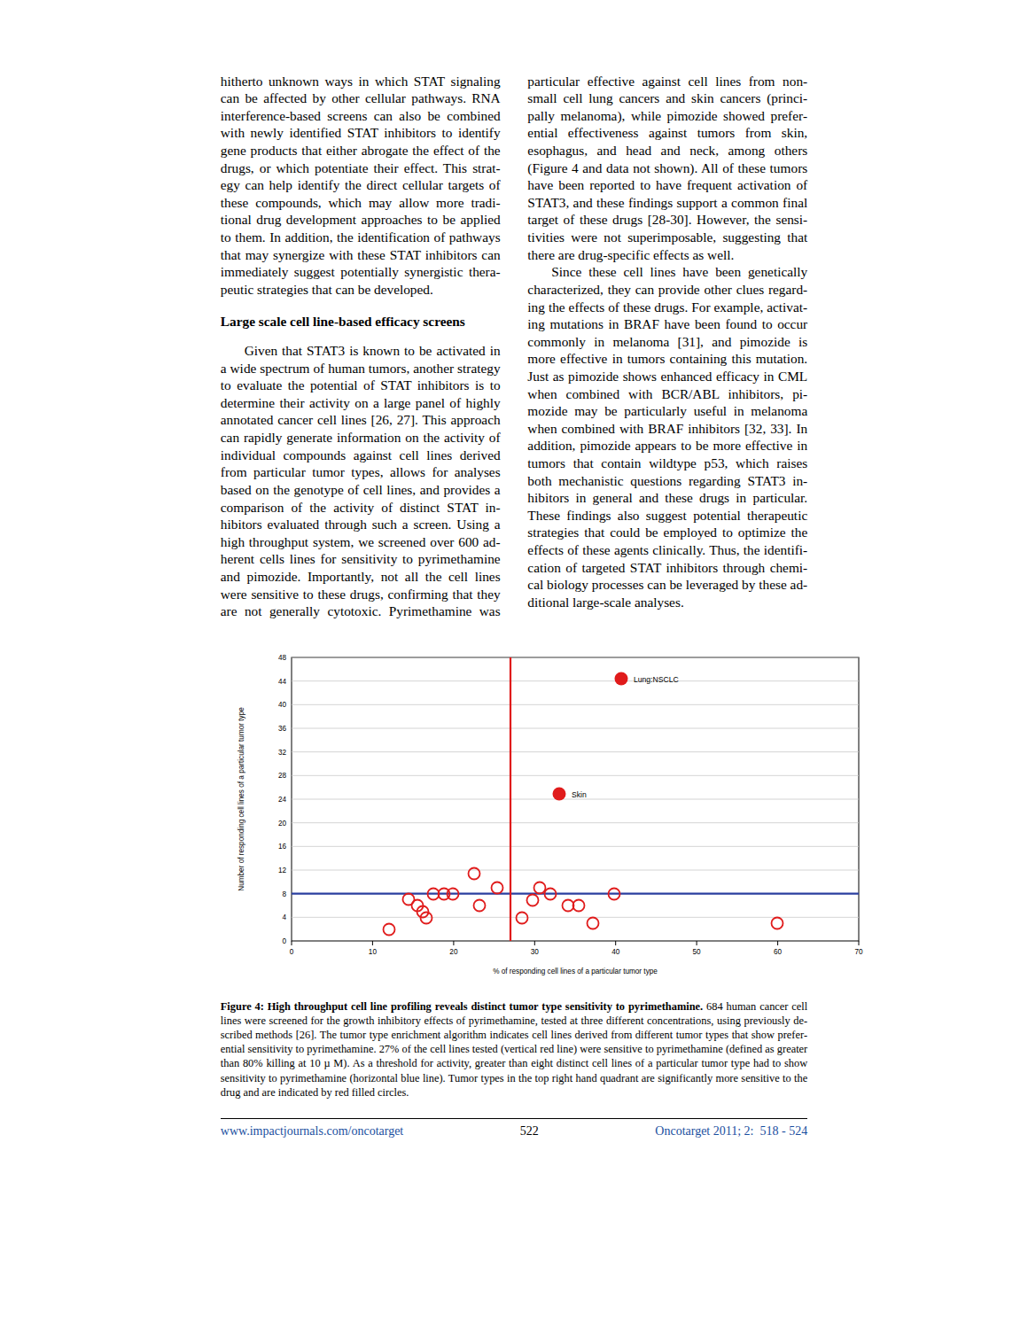hitherto unknown ways in which STAT signaling can be affected by other cellular pathways. RNA interference-based screens can also be combined with newly identified STAT inhibitors to identify gene products that either abrogate the effect of the drugs, or which potentiate their effect. This strategy can help identify the direct cellular targets of these compounds, which may allow more traditional drug development approaches to be applied to them. In addition, the identification of pathways that may synergize with these STAT inhibitors can immediately suggest potentially synergistic therapeutic strategies that can be developed.
Large scale cell line-based efficacy screens
Given that STAT3 is known to be activated in a wide spectrum of human tumors, another strategy to evaluate the potential of STAT inhibitors is to determine their activity on a large panel of highly annotated cancer cell lines [26, 27]. This approach can rapidly generate information on the activity of individual compounds against cell lines derived from particular tumor types, allows for analyses based on the genotype of cell lines, and provides a comparison of the activity of distinct STAT inhibitors evaluated through such a screen. Using a high throughput system, we screened over 600 adherent cells lines for sensitivity to pyrimethamine and pimozide. Importantly, not all the cell lines were sensitive to these drugs, confirming that they are not generally cytotoxic. Pyrimethamine was particular effective against cell lines from non-small cell lung cancers and skin cancers (principally melanoma), while pimozide showed preferential effectiveness against tumors from skin, esophagus, and head and neck, among others (Figure 4 and data not shown). All of these tumors have been reported to have frequent activation of STAT3, and these findings support a common final target of these drugs [28-30]. However, the sensitivities were not superimposable, suggesting that there are drug-specific effects as well.
Since these cell lines have been genetically characterized, they can provide other clues regarding the effects of these drugs. For example, activating mutations in BRAF have been found to occur commonly in melanoma [31], and pimozide is more effective in tumors containing this mutation. Just as pimozide shows enhanced efficacy in CML when combined with BCR/ABL inhibitors, pimozide may be particularly useful in melanoma when combined with BRAF inhibitors [32, 33]. In addition, pimozide appears to be more effective in tumors that contain wildtype p53, which raises both mechanistic questions regarding STAT3 inhibitors in general and these drugs in particular. These findings also suggest potential therapeutic strategies that could be employed to optimize the effects of these agents clinically. Thus, the identification of targeted STAT inhibitors through chemical biology processes can be leveraged by these additional large-scale analyses.
48 44 40 36 32 28 24 20 16 12 8 4 0 0 10 20 30 40 50 60 70 Lung:NSCLC Skin % of responding cell lines of a particular tumor type Number of responding cell lines of a particular tumor type
Figure 4: High throughput cell line profiling reveals distinct tumor type sensitivity to pyrimethamine. 684 human cancer cell lines were screened for the growth inhibitory effects of pyrimethamine, tested at three different concentrations, using previously described methods [26]. The tumor type enrichment algorithm indicates cell lines derived from different tumor types that show preferential sensitivity to pyrimethamine. 27% of the cell lines tested (vertical red line) were sensitive to pyrimethamine (defined as greater than 80% killing at 10 µ M). As a threshold for activity, greater than eight distinct cell lines of a particular tumor type had to show sensitivity to pyrimethamine (horizontal blue line). Tumor types in the top right hand quadrant are significantly more sensitive to the drug and are indicated by red filled circles.
www.impactjournals.com/oncotarget
522
Oncotarget 2011; 2: 518 - 524